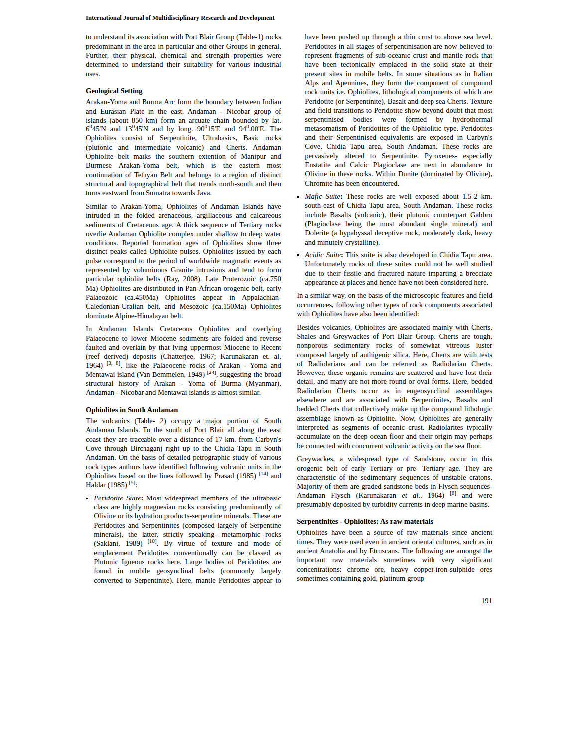International Journal of Multidisciplinary Research and Development
to understand its association with Port Blair Group (Table-1) rocks predominant in the area in particular and other Groups in general. Further, their physical, chemical and strength properties were determined to understand their suitability for various industrial uses.
Geological Setting
Arakan-Yoma and Burma Arc form the boundary between Indian and Eurasian Plate in the east. Andaman - Nicobar group of islands (about 850 km) form an arcuate chain bounded by lat. 6045'N and 13045'N and by long. 90015'E and 940.00'E. The Ophiolites consist of Serpentinite, Ultrabasics, Basic rocks (plutonic and intermediate volcanic) and Cherts. Andaman Ophiolite belt marks the southern extention of Manipur and Burmese Arakan-Yoma belt, which is the eastern most continuation of Tethyan Belt and belongs to a region of distinct structural and topographical belt that trends north-south and then turns eastward from Sumatra towards Java.
Similar to Arakan-Yoma, Ophiolites of Andaman Islands have intruded in the folded arenaceous, argillaceous and calcareous sediments of Cretaceous age. A thick sequence of Tertiary rocks overlie Andaman Ophiolite complex under shallow to deep water conditions. Reported formation ages of Ophiolites show three distinct peaks called Ophiolite pulses. Ophiolites issued by each pulse correspond to the period of worldwide magmatic events as represented by voluminous Granite intrusions and tend to form particular ophiolite belts (Ray, 2008). Late Proterozoic (ca.750 Ma) Ophiolites are distributed in Pan-African orogenic belt, early Palaeozoic (ca.450Ma) Ophiolites appear in Appalachian-Caledonian-Uralian belt, and Mesozoic (ca.150Ma) Ophiolites dominate Alpine-Himalayan belt.
In Andaman Islands Cretaceous Ophiolites and overlying Palaeocene to lower Miocene sediments are folded and reverse faulted and overlain by that lying uppermost Miocene to Recent (reef derived) deposits (Chatterjee, 1967; Karunakaran et. al, 1964) [3, 8], like the Palaeocene rocks of Arakan - Yoma and Mentawai island (Van Bemmelen, 1949) [24], suggesting the broad structural history of Arakan - Yoma of Burma (Myanmar), Andaman - Nicobar and Mentawai islands is almost similar.
Ophiolites in South Andaman
The volcanics (Table- 2) occupy a major portion of South Andaman Islands. To the south of Port Blair all along the east coast they are traceable over a distance of 17 km. from Carbyn's Cove through Birchaganj right up to the Chidia Tapu in South Andaman. On the basis of detailed petrographic study of various rock types authors have identified following volcanic units in the Ophiolites based on the lines followed by Prasad (1985) [14] and Haldar (1985) [5]:
Peridotite Suite: Most widespread members of the ultrabasic class are highly magnesian rocks consisting predominantly of Olivine or its hydration products-serpentine minerals. These are Peridotites and Serpentinites (composed largely of Serpentine minerals), the latter, strictly speaking- metamorphic rocks (Saklani, 1989) [18]. By virtue of texture and mode of emplacement Peridotites conventionally can be classed as Plutonic Igneous rocks here. Large bodies of Peridotites are found in mobile geosynclinal belts (commonly largely converted to Serpentinite). Here, mantle Peridotites appear to have been pushed up through a thin crust to above sea level. Peridotites in all stages of serpentinisation are now believed to represent fragments of sub-oceanic crust and mantle rock that have been tectonically emplaced in the solid state at their present sites in mobile belts. In some situations as in Italian Alps and Apennines, they form the component of compound rock units i.e. Ophiolites, lithological components of which are Peridotite (or Serpentinite), Basalt and deep sea Cherts. Texture and field transitions to Peridotite show beyond doubt that most serpentinised bodies were formed by hydrothermal metasomatism of Peridotites of the Ophiolitic type. Peridotites and their Serpentinised equivalents are exposed in Carbyn's Cove, Chidia Tapu area, South Andaman. These rocks are pervasively altered to Serpentinite. Pyroxenes- especially Enstatite and Calcic Plagioclase are next in abundance to Olivine in these rocks. Within Dunite (dominated by Olivine), Chromite has been encountered.
Mafic Suite: These rocks are well exposed about 1.5-2 km. south-east of Chidia Tapu area, South Andaman. These rocks include Basalts (volcanic), their plutonic counterpart Gabbro (Plagioclase being the most abundant single mineral) and Dolerite (a hypabyssal deceptive rock, moderately dark, heavy and minutely crystalline).
Acidic Suite: This suite is also developed in Chidia Tapu area. Unfortunately rocks of these suites could not be well studied due to their fissile and fractured nature imparting a brecciate appearance at places and hence have not been considered here.
In a similar way, on the basis of the microscopic features and field occurrences, following other types of rock components associated with Ophiolites have also been identified:
Besides volcanics, Ophiolites are associated mainly with Cherts, Shales and Greywackes of Port Blair Group. Cherts are tough, nonporous sedimentary rocks of somewhat vitreous luster composed largely of authigenic silica. Here, Cherts are with tests of Radiolarians and can be referred as Radiolarian Cherts. However, these organic remains are scattered and have lost their detail, and many are not more round or oval forms. Here, bedded Radiolarian Cherts occur as in eugeosynclinal assemblages elsewhere and are associated with Serpentinites, Basalts and bedded Cherts that collectively make up the compound lithologic assemblage known as Ophiolite. Now, Ophiolites are generally interpreted as segments of oceanic crust. Radiolarites typically accumulate on the deep ocean floor and their origin may perhaps be connected with concurrent volcanic activity on the sea floor.
Greywackes, a widespread type of Sandstone, occur in this orogenic belt of early Tertiary or pre- Tertiary age. They are characteristic of the sedimentary sequences of unstable cratons. Majority of them are graded sandstone beds in Flysch sequences- Andaman Flysch (Karunakaran et al., 1964) [8] and were presumably deposited by turbidity currents in deep marine basins.
Serpentinites - Ophiolites: As raw materials
Ophiolites have been a source of raw materials since ancient times. They were used even in ancient oriental cultures, such as in ancient Anatolia and by Etruscans. The following are amongst the important raw materials sometimes with very significant concentrations: chrome ore, heavy copper-iron-sulphide ores sometimes containing gold, platinum group
191